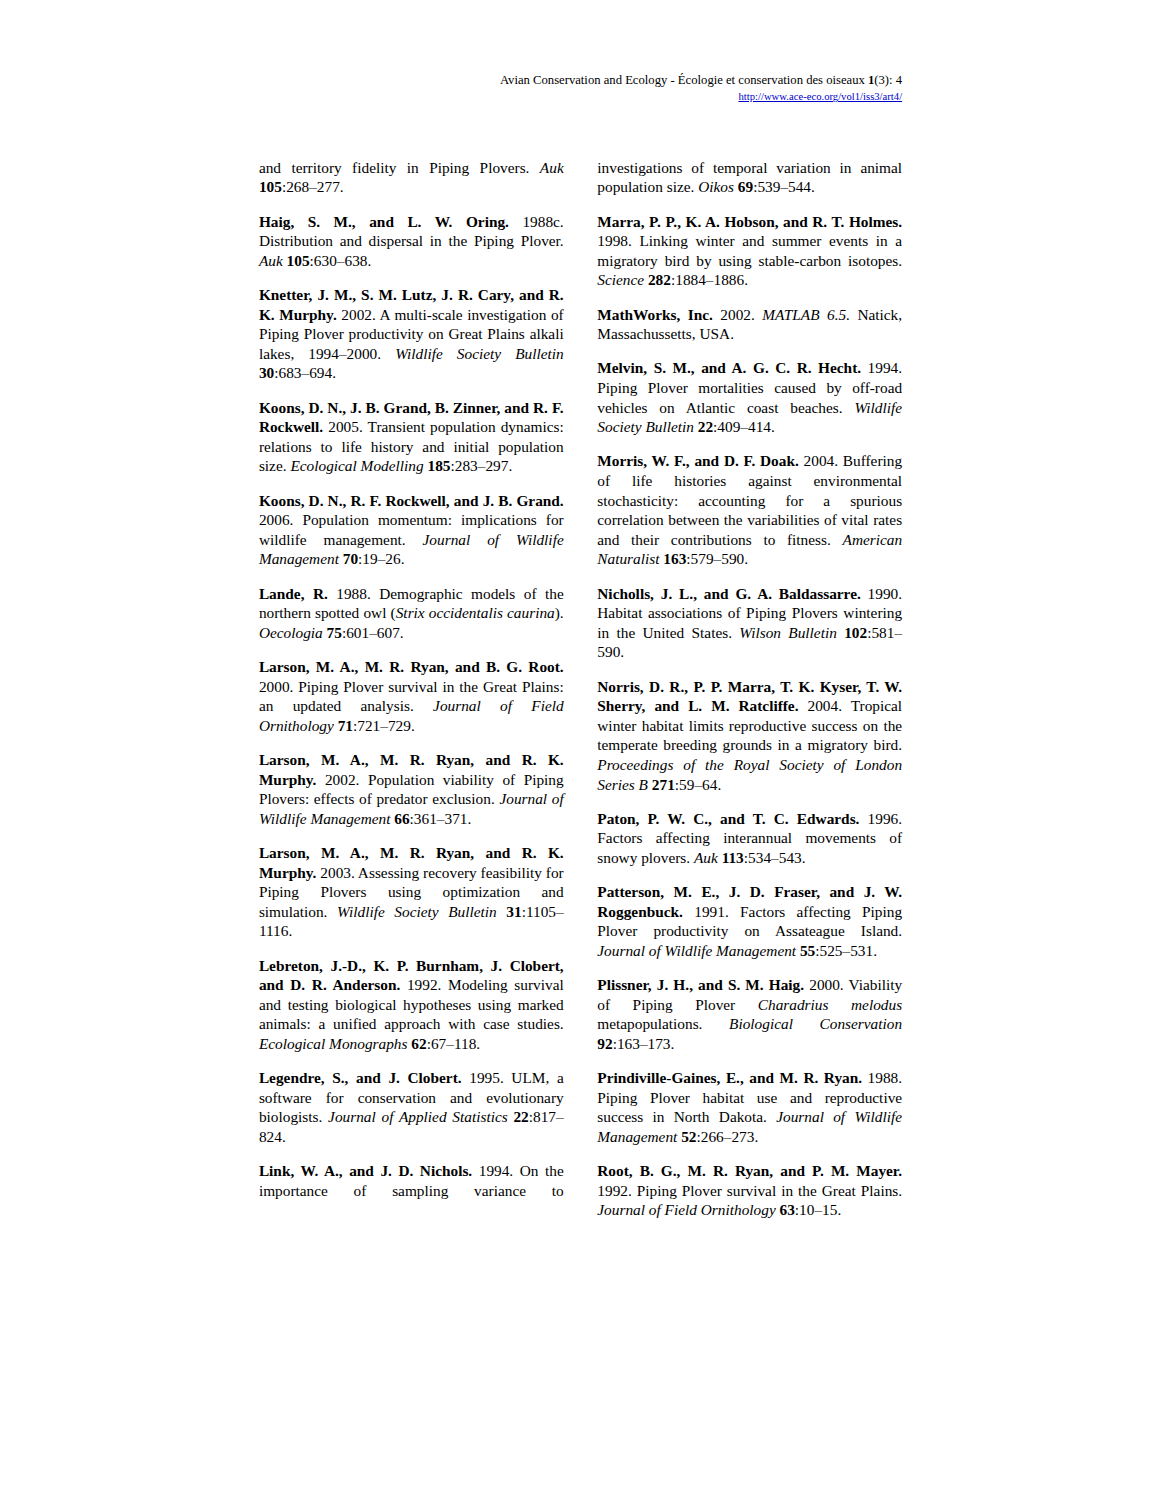Avian Conservation and Ecology - Écologie et conservation des oiseaux 1(3): 4
http://www.ace-eco.org/vol1/iss3/art4/
and territory fidelity in Piping Plovers. Auk 105:268–277.
Haig, S. M., and L. W. Oring. 1988c. Distribution and dispersal in the Piping Plover. Auk 105:630–638.
Knetter, J. M., S. M. Lutz, J. R. Cary, and R. K. Murphy. 2002. A multi-scale investigation of Piping Plover productivity on Great Plains alkali lakes, 1994–2000. Wildlife Society Bulletin 30:683–694.
Koons, D. N., J. B. Grand, B. Zinner, and R. F. Rockwell. 2005. Transient population dynamics: relations to life history and initial population size. Ecological Modelling 185:283–297.
Koons, D. N., R. F. Rockwell, and J. B. Grand. 2006. Population momentum: implications for wildlife management. Journal of Wildlife Management 70:19–26.
Lande, R. 1988. Demographic models of the northern spotted owl (Strix occidentalis caurina). Oecologia 75:601–607.
Larson, M. A., M. R. Ryan, and B. G. Root. 2000. Piping Plover survival in the Great Plains: an updated analysis. Journal of Field Ornithology 71:721–729.
Larson, M. A., M. R. Ryan, and R. K. Murphy. 2002. Population viability of Piping Plovers: effects of predator exclusion. Journal of Wildlife Management 66:361–371.
Larson, M. A., M. R. Ryan, and R. K. Murphy. 2003. Assessing recovery feasibility for Piping Plovers using optimization and simulation. Wildlife Society Bulletin 31:1105–1116.
Lebreton, J.-D., K. P. Burnham, J. Clobert, and D. R. Anderson. 1992. Modeling survival and testing biological hypotheses using marked animals: a unified approach with case studies. Ecological Monographs 62:67–118.
Legendre, S., and J. Clobert. 1995. ULM, a software for conservation and evolutionary biologists. Journal of Applied Statistics 22:817–824.
Link, W. A., and J. D. Nichols. 1994. On the importance of sampling variance to investigations of temporal variation in animal population size. Oikos 69:539–544.
Marra, P. P., K. A. Hobson, and R. T. Holmes. 1998. Linking winter and summer events in a migratory bird by using stable-carbon isotopes. Science 282:1884–1886.
MathWorks, Inc. 2002. MATLAB 6.5. Natick, Massachussetts, USA.
Melvin, S. M., and A. G. C. R. Hecht. 1994. Piping Plover mortalities caused by off-road vehicles on Atlantic coast beaches. Wildlife Society Bulletin 22:409–414.
Morris, W. F., and D. F. Doak. 2004. Buffering of life histories against environmental stochasticity: accounting for a spurious correlation between the variabilities of vital rates and their contributions to fitness. American Naturalist 163:579–590.
Nicholls, J. L., and G. A. Baldassarre. 1990. Habitat associations of Piping Plovers wintering in the United States. Wilson Bulletin 102:581–590.
Norris, D. R., P. P. Marra, T. K. Kyser, T. W. Sherry, and L. M. Ratcliffe. 2004. Tropical winter habitat limits reproductive success on the temperate breeding grounds in a migratory bird. Proceedings of the Royal Society of London Series B 271:59–64.
Paton, P. W. C., and T. C. Edwards. 1996. Factors affecting interannual movements of snowy plovers. Auk 113:534–543.
Patterson, M. E., J. D. Fraser, and J. W. Roggenbuck. 1991. Factors affecting Piping Plover productivity on Assateague Island. Journal of Wildlife Management 55:525–531.
Plissner, J. H., and S. M. Haig. 2000. Viability of Piping Plover Charadrius melodus metapopulations. Biological Conservation 92:163–173.
Prindiville-Gaines, E., and M. R. Ryan. 1988. Piping Plover habitat use and reproductive success in North Dakota. Journal of Wildlife Management 52:266–273.
Root, B. G., M. R. Ryan, and P. M. Mayer. 1992. Piping Plover survival in the Great Plains. Journal of Field Ornithology 63:10–15.